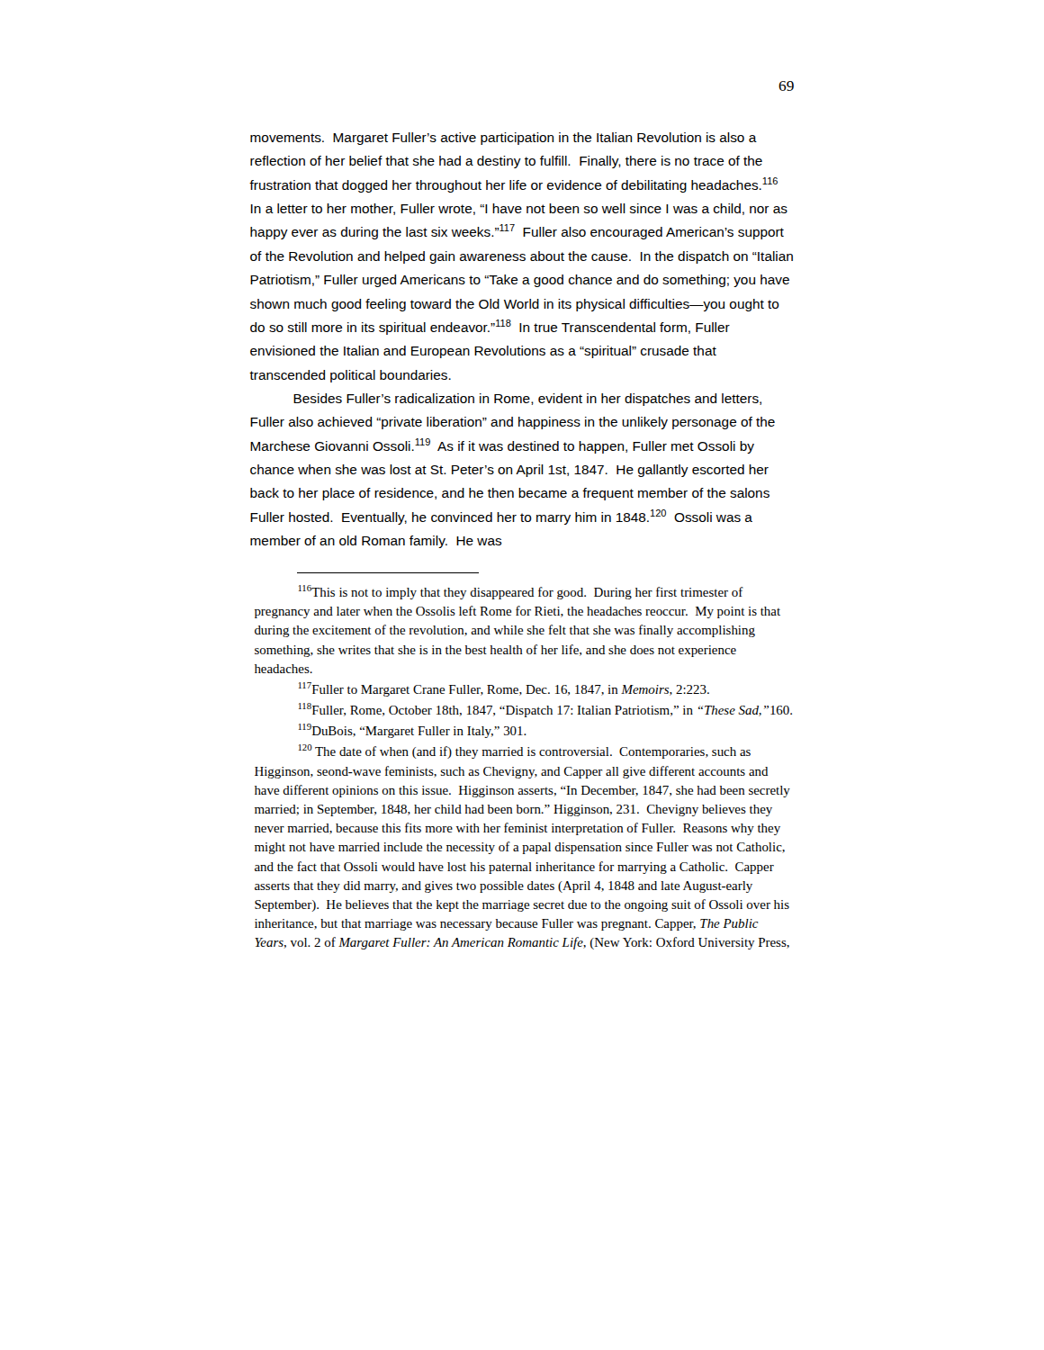69
movements. Margaret Fuller’s active participation in the Italian Revolution is also a reflection of her belief that she had a destiny to fulfill. Finally, there is no trace of the frustration that dogged her throughout her life or evidence of debilitating headaches.116 In a letter to her mother, Fuller wrote, “I have not been so well since I was a child, nor as happy ever as during the last six weeks.”117 Fuller also encouraged American’s support of the Revolution and helped gain awareness about the cause. In the dispatch on “Italian Patriotism,” Fuller urged Americans to “Take a good chance and do something; you have shown much good feeling toward the Old World in its physical difficulties—you ought to do so still more in its spiritual endeavor.”118 In true Transcendental form, Fuller envisioned the Italian and European Revolutions as a “spiritual” crusade that transcended political boundaries.
Besides Fuller’s radicalization in Rome, evident in her dispatches and letters, Fuller also achieved “private liberation” and happiness in the unlikely personage of the Marchese Giovanni Ossoli.119 As if it was destined to happen, Fuller met Ossoli by chance when she was lost at St. Peter’s on April 1st, 1847. He gallantly escorted her back to her place of residence, and he then became a frequent member of the salons Fuller hosted. Eventually, he convinced her to marry him in 1848.120 Ossoli was a member of an old Roman family. He was
116This is not to imply that they disappeared for good. During her first trimester of pregnancy and later when the Ossolis left Rome for Rieti, the headaches reoccur. My point is that during the excitement of the revolution, and while she felt that she was finally accomplishing something, she writes that she is in the best health of her life, and she does not experience headaches.
117Fuller to Margaret Crane Fuller, Rome, Dec. 16, 1847, in Memoirs, 2:223.
118Fuller, Rome, October 18th, 1847, “Dispatch 17: Italian Patriotism,” in “These Sad,”160.
119DuBois, “Margaret Fuller in Italy,” 301.
120 The date of when (and if) they married is controversial. Contemporaries, such as Higginson, seond-wave feminists, such as Chevigny, and Capper all give different accounts and have different opinions on this issue. Higginson asserts, “In December, 1847, she had been secretly married; in September, 1848, her child had been born.” Higginson, 231. Chevigny believes they never married, because this fits more with her feminist interpretation of Fuller. Reasons why they might not have married include the necessity of a papal dispensation since Fuller was not Catholic, and the fact that Ossoli would have lost his paternal inheritance for marrying a Catholic. Capper asserts that they did marry, and gives two possible dates (April 4, 1848 and late August-early September). He believes that the kept the marriage secret due to the ongoing suit of Ossoli over his inheritance, but that marriage was necessary because Fuller was pregnant. Capper, The Public Years, vol. 2 of Margaret Fuller: An American Romantic Life, (New York: Oxford University Press,